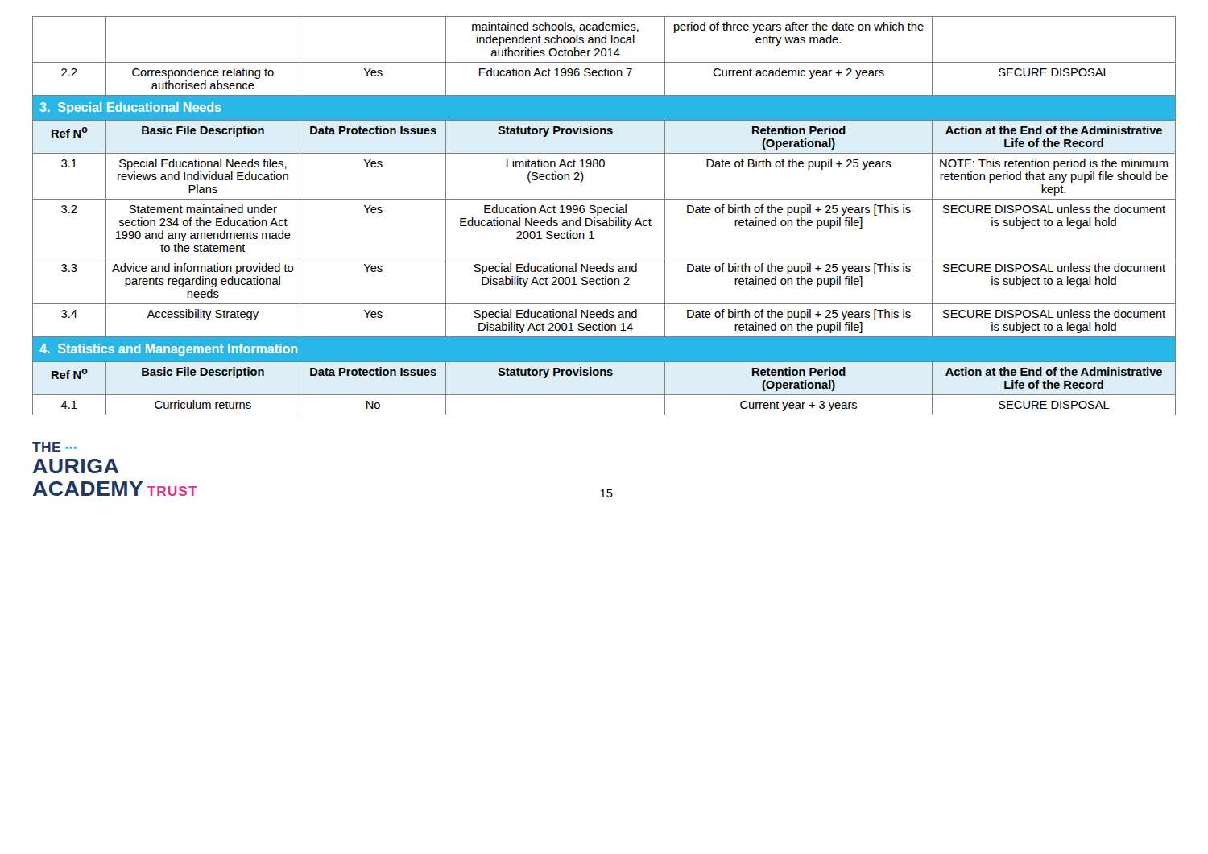| | | | maintained schools, academies, independent schools and local authorities October 2014 | period of three years after the date on which the entry was made. | |
| 2.2 | Correspondence relating to authorised absence | Yes | Education Act 1996 Section 7 | Current academic year + 2 years | SECURE DISPOSAL |
| 3. Special Educational Needs |
| Ref N o | Basic File Description | Data Protection Issues | Statutory Provisions | Retention Period (Operational) | Action at the End of the Administrative Life of the Record |
| 3.1 | Special Educational Needs files, reviews and Individual Education Plans | Yes | Limitation Act 1980 (Section 2) | Date of Birth of the pupil + 25 years | NOTE: This retention period is the minimum retention period that any pupil file should be kept. |
| 3.2 | Statement maintained under section 234 of the Education Act 1990 and any amendments made to the statement | Yes | Education Act 1996 Special Educational Needs and Disability Act 2001 Section 1 | Date of birth of the pupil + 25 years [This is retained on the pupil file] | SECURE DISPOSAL unless the document is subject to a legal hold |
| 3.3 | Advice and information provided to parents regarding educational needs | Yes | Special Educational Needs and Disability Act 2001 Section 2 | Date of birth of the pupil + 25 years [This is retained on the pupil file] | SECURE DISPOSAL unless the document is subject to a legal hold |
| 3.4 | Accessibility Strategy | Yes | Special Educational Needs and Disability Act 2001 Section 14 | Date of birth of the pupil + 25 years [This is retained on the pupil file] | SECURE DISPOSAL unless the document is subject to a legal hold |
| 4. Statistics and Management Information |
| Ref N o | Basic File Description | Data Protection Issues | Statutory Provisions | Retention Period (Operational) | Action at the End of the Administrative Life of the Record |
| 4.1 | Curriculum returns | No | | Current year + 3 years | SECURE DISPOSAL |
THE •••
AURIGA
ACADEMY TRUST
15